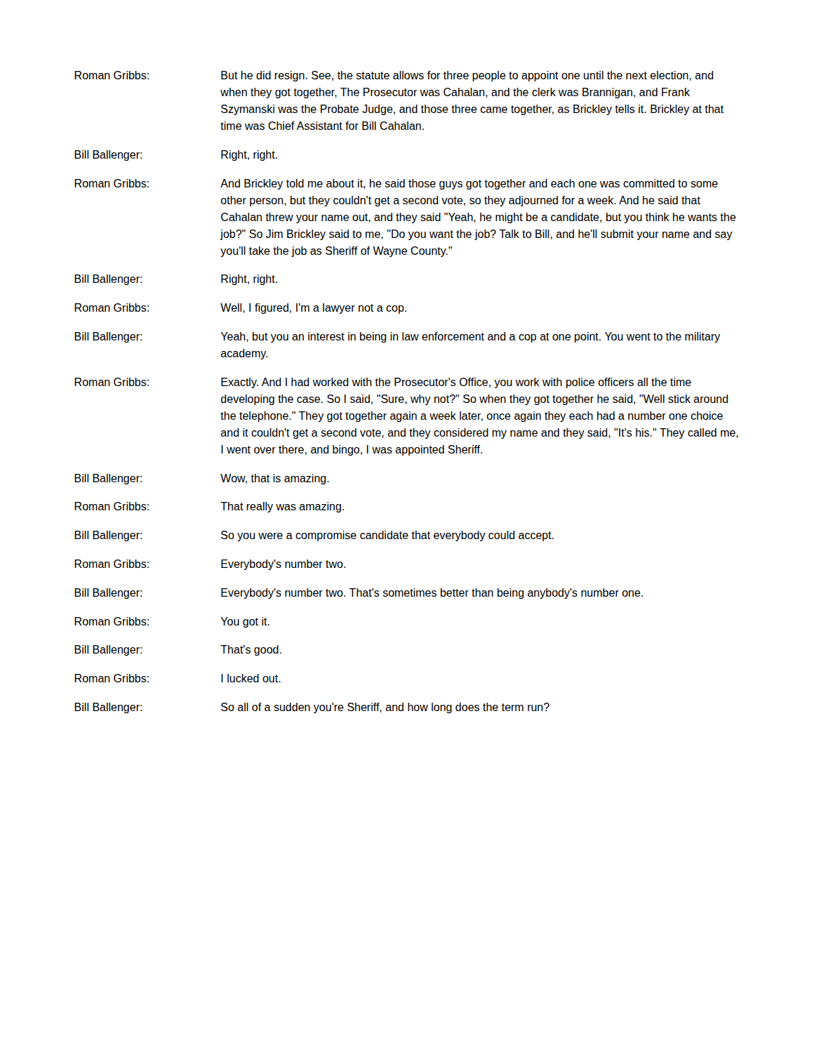| Roman Gribbs: | But he did resign. See, the statute allows for three people to appoint one until the next election, and when they got together, The Prosecutor was Cahalan, and the clerk was Brannigan, and Frank Szymanski was the Probate Judge, and those three came together, as Brickley tells it. Brickley at that time was Chief Assistant for Bill Cahalan. |
| Bill Ballenger: | Right, right. |
| Roman Gribbs: | And Brickley told me about it, he said those guys got together and each one was committed to some other person, but they couldn't get a second vote, so they adjourned for a week. And he said that Cahalan threw your name out, and they said "Yeah, he might be a candidate, but you think he wants the job?" So Jim Brickley said to me, "Do you want the job? Talk to Bill, and he'll submit your name and say you'll take the job as Sheriff of Wayne County." |
| Bill Ballenger: | Right, right. |
| Roman Gribbs: | Well, I figured, I'm a lawyer not a cop. |
| Bill Ballenger: | Yeah, but you an interest in being in law enforcement and a cop at one point. You went to the military academy. |
| Roman Gribbs: | Exactly. And I had worked with the Prosecutor's Office, you work with police officers all the time developing the case. So I said, "Sure, why not?" So when they got together he said, "Well stick around the telephone." They got together again a week later, once again they each had a number one choice and it couldn't get a second vote, and they considered my name and they said, "It's his." They called me, I went over there, and bingo, I was appointed Sheriff. |
| Bill Ballenger: | Wow, that is amazing. |
| Roman Gribbs: | That really was amazing. |
| Bill Ballenger: | So you were a compromise candidate that everybody could accept. |
| Roman Gribbs: | Everybody's number two. |
| Bill Ballenger: | Everybody's number two. That's sometimes better than being anybody's number one. |
| Roman Gribbs: | You got it. |
| Bill Ballenger: | That's good. |
| Roman Gribbs: | I lucked out. |
| Bill Ballenger: | So all of a sudden you're Sheriff, and how long does the term run? |